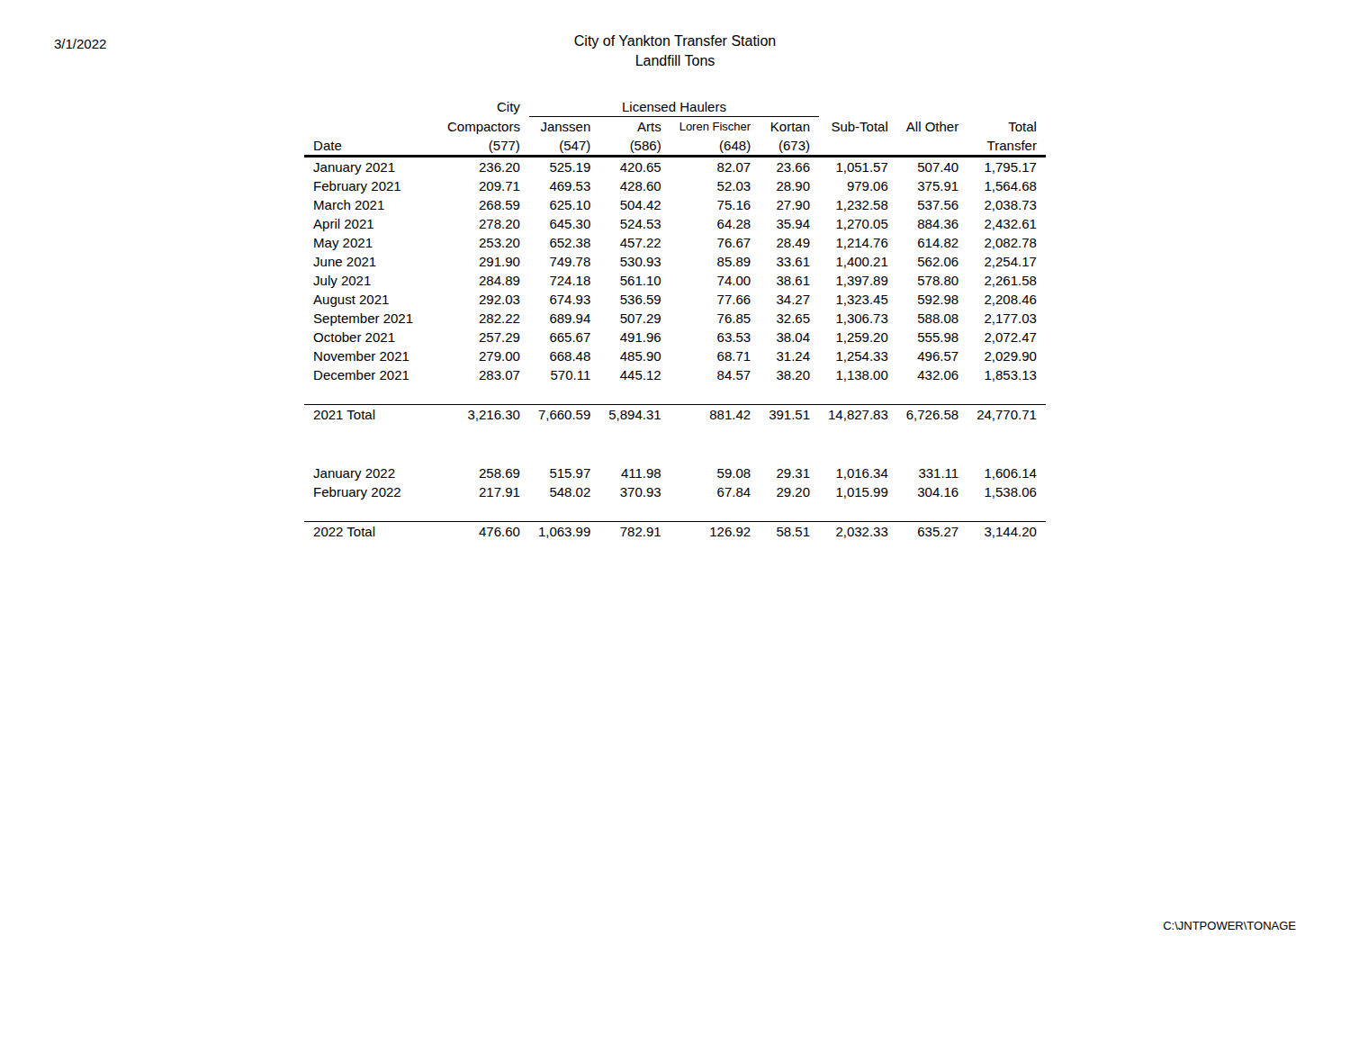3/1/2022
City of Yankton Transfer Station
Landfill Tons
| | City | Licensed Haulers | | | |
| --- | --- | --- | --- | --- | --- |
| | Compactors | Janssen | Arts | Loren Fischer | Kortan | Sub-Total | All Other | Total |
| Date | (577) | (547) | (586) | (648) | (673) | | | Transfer |
| January 2021 | 236.20 | 525.19 | 420.65 | 82.07 | 23.66 | 1,051.57 | 507.40 | 1,795.17 |
| February 2021 | 209.71 | 469.53 | 428.60 | 52.03 | 28.90 | 979.06 | 375.91 | 1,564.68 |
| March 2021 | 268.59 | 625.10 | 504.42 | 75.16 | 27.90 | 1,232.58 | 537.56 | 2,038.73 |
| April 2021 | 278.20 | 645.30 | 524.53 | 64.28 | 35.94 | 1,270.05 | 884.36 | 2,432.61 |
| May 2021 | 253.20 | 652.38 | 457.22 | 76.67 | 28.49 | 1,214.76 | 614.82 | 2,082.78 |
| June 2021 | 291.90 | 749.78 | 530.93 | 85.89 | 33.61 | 1,400.21 | 562.06 | 2,254.17 |
| July 2021 | 284.89 | 724.18 | 561.10 | 74.00 | 38.61 | 1,397.89 | 578.80 | 2,261.58 |
| August 2021 | 292.03 | 674.93 | 536.59 | 77.66 | 34.27 | 1,323.45 | 592.98 | 2,208.46 |
| September 2021 | 282.22 | 689.94 | 507.29 | 76.85 | 32.65 | 1,306.73 | 588.08 | 2,177.03 |
| October 2021 | 257.29 | 665.67 | 491.96 | 63.53 | 38.04 | 1,259.20 | 555.98 | 2,072.47 |
| November 2021 | 279.00 | 668.48 | 485.90 | 68.71 | 31.24 | 1,254.33 | 496.57 | 2,029.90 |
| December 2021 | 283.07 | 570.11 | 445.12 | 84.57 | 38.20 | 1,138.00 | 432.06 | 1,853.13 |
| 2021 Total | 3,216.30 | 7,660.59 | 5,894.31 | 881.42 | 391.51 | 14,827.83 | 6,726.58 | 24,770.71 |
| January 2022 | 258.69 | 515.97 | 411.98 | 59.08 | 29.31 | 1,016.34 | 331.11 | 1,606.14 |
| February 2022 | 217.91 | 548.02 | 370.93 | 67.84 | 29.20 | 1,015.99 | 304.16 | 1,538.06 |
| 2022 Total | 476.60 | 1,063.99 | 782.91 | 126.92 | 58.51 | 2,032.33 | 635.27 | 3,144.20 |
C:\JNTPOWER\TONAGE